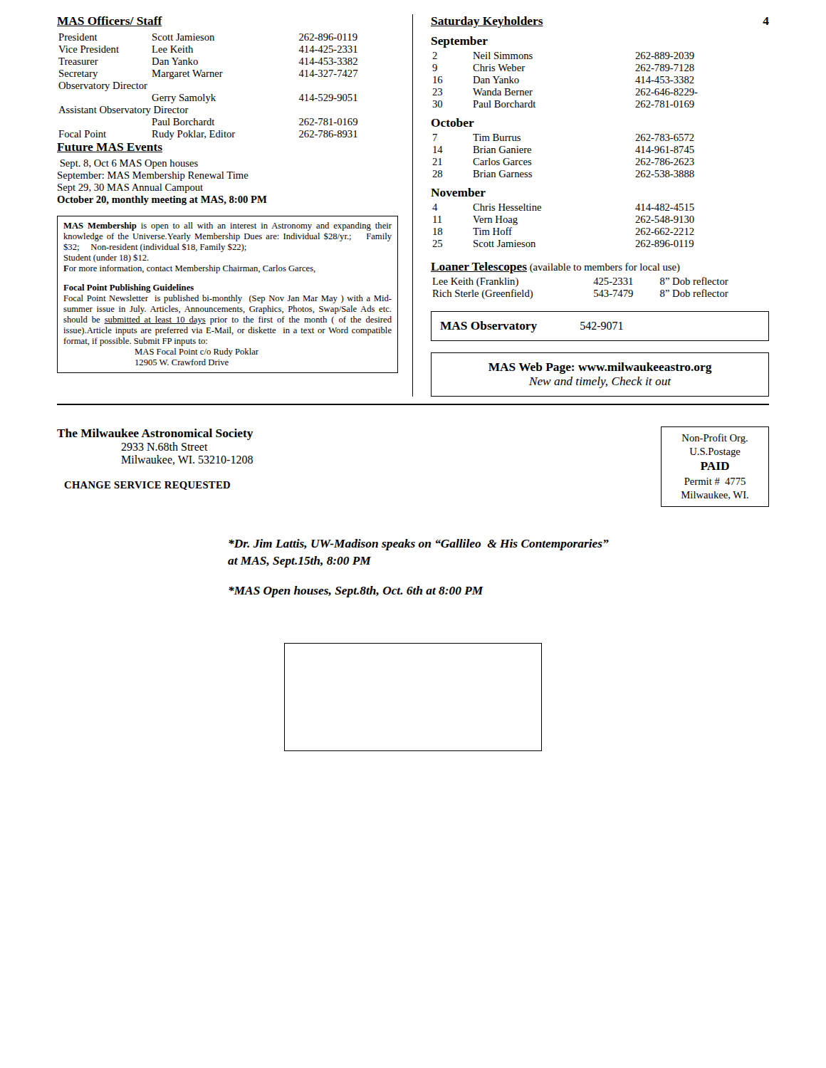MAS Officers/ Staff
| President | Scott Jamieson | 262-896-0119 |
| Vice President | Lee Keith | 414-425-2331 |
| Treasurer | Dan Yanko | 414-453-3382 |
| Secretary | Margaret Warner | 414-327-7427 |
| Observatory Director |
| | Gerry Samolyk | 414-529-9051 |
| Assistant Observatory Director |
| | Paul Borchardt | 262-781-0169 |
| Focal Point | Rudy Poklar, Editor | 262-786-8931 |
Future MAS Events
Sept. 8, Oct 6 MAS Open houses
September: MAS Membership Renewal Time
Sept 29, 30 MAS Annual Campout
October 20, monthly meeting at MAS, 8:00 PM
MAS Membership is open to all with an interest in Astronomy and expanding their knowledge of the Universe.Yearly Membership Dues are: Individual $28/yr.; Family $32; Non-resident (individual $18, Family $22);
Student (under 18) $12.
For more information, contact Membership Chairman, Carlos Garces,
Focal Point Publishing Guidelines
Focal Point Newsletter is published bi-monthly (Sep Nov Jan Mar May ) with a Mid-summer issue in July. Articles, Announcements, Graphics, Photos, Swap/Sale Ads etc. should be submitted at least 10 days prior to the first of the month ( of the desired issue).Article inputs are preferred via E-Mail, or diskette in a text or Word compatible format, if possible. Submit FP inputs to:
MAS Focal Point c/o Rudy Poklar
12905 W. Crawford Drive
4
Saturday Keyholders
September
| 2 | Neil Simmons | 262-889-2039 |
| 9 | Chris Weber | 262-789-7128 |
| 16 | Dan Yanko | 414-453-3382 |
| 23 | Wanda Berner | 262-646-8229- |
| 30 | Paul Borchardt | 262-781-0169 |
October
| 7 | Tim Burrus | 262-783-6572 |
| 14 | Brian Ganiere | 414-961-8745 |
| 21 | Carlos Garces | 262-786-2623 |
| 28 | Brian Garness | 262-538-3888 |
November
| 4 | Chris Hesseltine | 414-482-4515 |
| 11 | Vern Hoag | 262-548-9130 |
| 18 | Tim Hoff | 262-662-2212 |
| 25 | Scott Jamieson | 262-896-0119 |
Loaner Telescopes
(available to members for local use)
| Lee Keith (Franklin) | 425-2331 | 8” Dob reflector |
| Rich Sterle (Greenfield) | 543-7479 | 8” Dob reflector |
MAS Observatory 542-9071
MAS Web Page: www.milwaukeeastro.org
New and timely, Check it out
The Milwaukee Astronomical Society
2933 N.68th Street
Milwaukee, WI. 53210-1208
CHANGE SERVICE REQUESTED
Non-Profit Org.
U.S.Postage
PAID
Permit # 4775
Milwaukee, WI.
*Dr. Jim Lattis, UW-Madison speaks on “Gallileo & His Contemporaries”
at MAS, Sept.15th, 8:00 PM
*MAS Open houses, Sept.8th, Oct. 6th at 8:00 PM